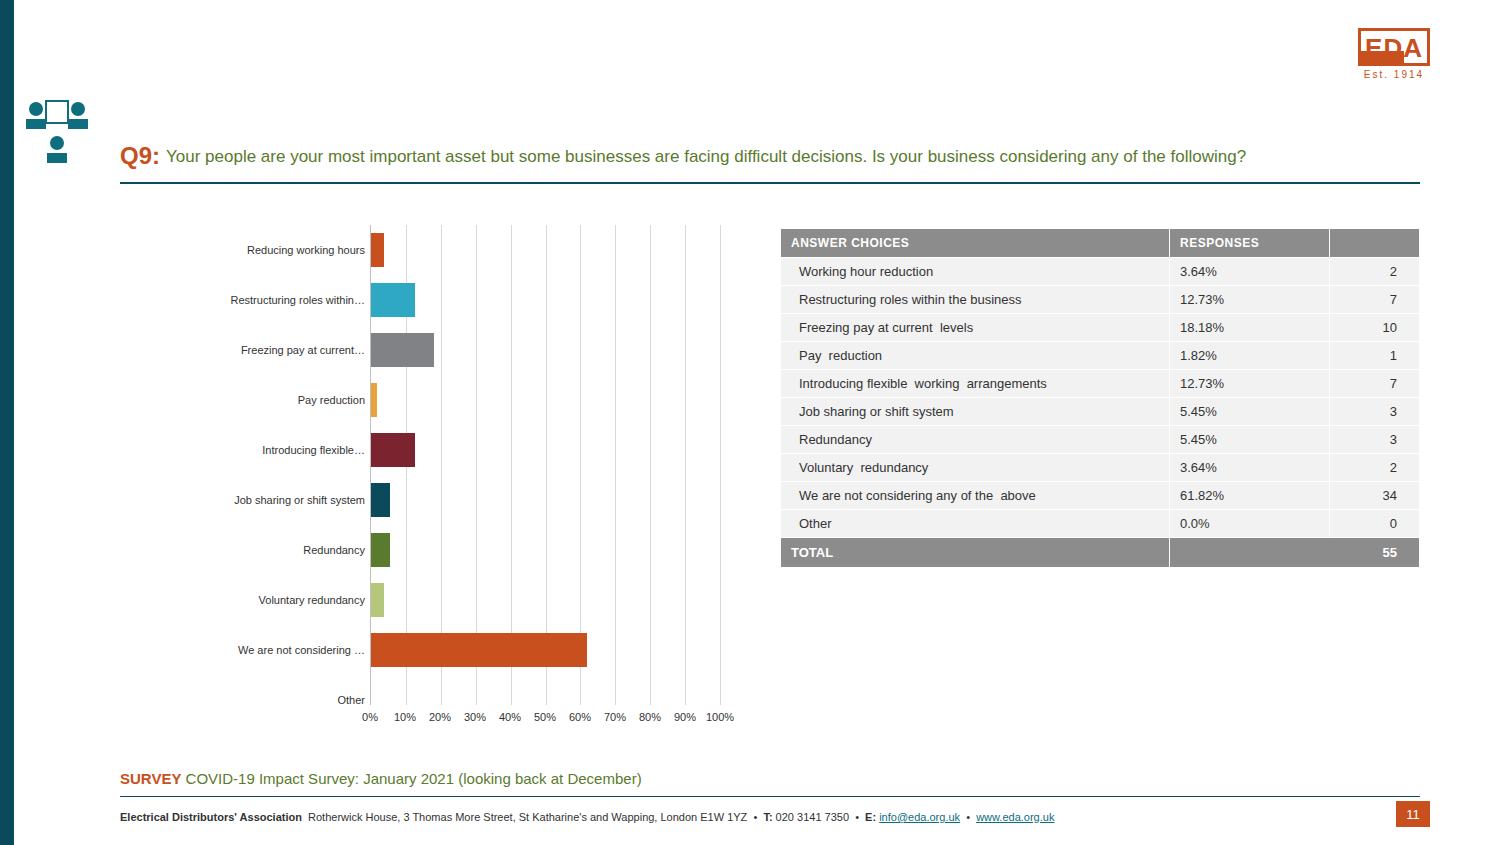EDA SURVEYS
EDA
Est. 1914
Q9: Your people are your most important asset but some businesses are facing difficult decisions. Is your business considering any of the following?
Reducing working hours
Restructuring roles within…
Freezing pay at current…
Pay reduction
Introducing flexible…
Job sharing or shift system
Redundancy
Voluntary redundancy
We are not considering …
Other
0% 10% 20% 30% 40% 50% 60% 70% 80% 90% 100%
| ANSWER CHOICES | RESPONSES | |
| --- | --- | --- |
| Working hour reduction | 3.64% | 2 |
| Restructuring roles within the business | 12.73% | 7 |
| Freezing pay at current levels | 18.18% | 10 |
| Pay reduction | 1.82% | 1 |
| Introducing flexible working arrangements | 12.73% | 7 |
| Job sharing or shift system | 5.45% | 3 |
| Redundancy | 5.45% | 3 |
| Voluntary redundancy | 3.64% | 2 |
| We are not considering any of the above | 61.82% | 34 |
| Other | 0.0% | 0 |
| TOTAL | 55 |
SURVEY COVID-19 Impact Survey: January 2021 (looking back at December)
Electrical Distributors' Association Rotherwick House, 3 Thomas More Street, St Katharine's and Wapping, London E1W 1YZ • T: 020 3141 7350 • E: info@eda.org.uk • www.eda.org.uk
11